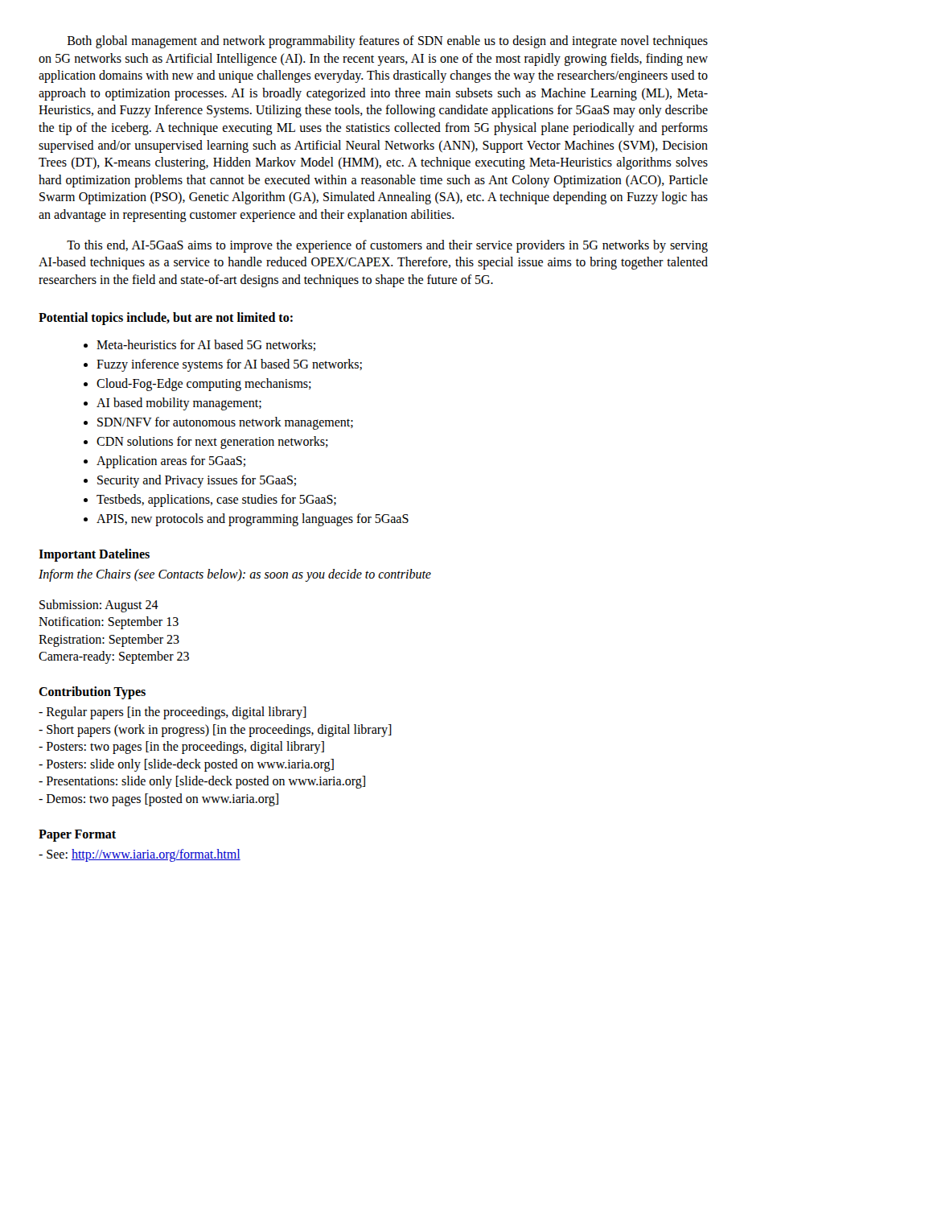Both global management and network programmability features of SDN enable us to design and integrate novel techniques on 5G networks such as Artificial Intelligence (AI). In the recent years, AI is one of the most rapidly growing fields, finding new application domains with new and unique challenges everyday. This drastically changes the way the researchers/engineers used to approach to optimization processes. AI is broadly categorized into three main subsets such as Machine Learning (ML), Meta-Heuristics, and Fuzzy Inference Systems. Utilizing these tools, the following candidate applications for 5GaaS may only describe the tip of the iceberg. A technique executing ML uses the statistics collected from 5G physical plane periodically and performs supervised and/or unsupervised learning such as Artificial Neural Networks (ANN), Support Vector Machines (SVM), Decision Trees (DT), K-means clustering, Hidden Markov Model (HMM), etc. A technique executing Meta-Heuristics algorithms solves hard optimization problems that cannot be executed within a reasonable time such as Ant Colony Optimization (ACO), Particle Swarm Optimization (PSO), Genetic Algorithm (GA), Simulated Annealing (SA), etc. A technique depending on Fuzzy logic has an advantage in representing customer experience and their explanation abilities.
To this end, AI-5GaaS aims to improve the experience of customers and their service providers in 5G networks by serving AI-based techniques as a service to handle reduced OPEX/CAPEX. Therefore, this special issue aims to bring together talented researchers in the field and state-of-art designs and techniques to shape the future of 5G.
Potential topics include, but are not limited to:
Meta-heuristics for AI based 5G networks;
Fuzzy inference systems for AI based 5G networks;
Cloud-Fog-Edge computing mechanisms;
AI based mobility management;
SDN/NFV for autonomous network management;
CDN solutions for next generation networks;
Application areas for 5GaaS;
Security and Privacy issues for 5GaaS;
Testbeds, applications, case studies for 5GaaS;
APIS, new protocols and programming languages for 5GaaS
Important Datelines
Inform the Chairs (see Contacts below): as soon as you decide to contribute
Submission: August 24
Notification: September 13
Registration: September 23
Camera-ready: September 23
Contribution Types
- Regular papers [in the proceedings, digital library]
- Short papers (work in progress) [in the proceedings, digital library]
- Posters: two pages [in the proceedings, digital library]
- Posters: slide only [slide-deck posted on www.iaria.org]
- Presentations: slide only [slide-deck posted on www.iaria.org]
- Demos: two pages [posted on www.iaria.org]
Paper Format
- See: http://www.iaria.org/format.html